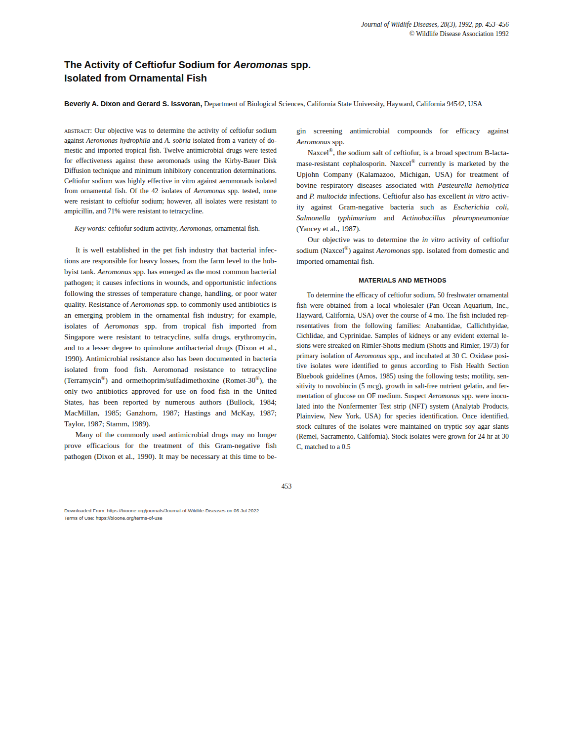Journal of Wildlife Diseases, 28(3), 1992, pp. 453–456
© Wildlife Disease Association 1992
The Activity of Ceftiofur Sodium for Aeromonas spp.
Isolated from Ornamental Fish
Beverly A. Dixon and Gerard S. Issvoran, Department of Biological Sciences, California State University, Hayward, California 94542, USA
ABSTRACT: Our objective was to determine the activity of ceftiofur sodium against Aeromonas hydrophila and A. sobria isolated from a variety of domestic and imported tropical fish. Twelve antimicrobial drugs were tested for effectiveness against these aeromonads using the Kirby-Bauer Disk Diffusion technique and minimum inhibitory concentration determinations. Ceftiofur sodium was highly effective in vitro against aeromonads isolated from ornamental fish. Of the 42 isolates of Aeromonas spp. tested, none were resistant to ceftiofur sodium; however, all isolates were resistant to ampicillin, and 71% were resistant to tetracycline.
Key words: ceftiofur sodium activity, Aeromonas, ornamental fish.
It is well established in the pet fish industry that bacterial infections are responsible for heavy losses, from the farm level to the hobbyist tank. Aeromonas spp. has emerged as the most common bacterial pathogen; it causes infections in wounds, and opportunistic infections following the stresses of temperature change, handling, or poor water quality. Resistance of Aeromonas spp. to commonly used antibiotics is an emerging problem in the ornamental fish industry; for example, isolates of Aeromonas spp. from tropical fish imported from Singapore were resistant to tetracycline, sulfa drugs, erythromycin, and to a lesser degree to quinolone antibacterial drugs (Dixon et al., 1990). Antimicrobial resistance also has been documented in bacteria isolated from food fish. Aeromonad resistance to tetracycline (Terramycin®) and ormethoprim/sulfadimethoxine (Romet-30®), the only two antibiotics approved for use on food fish in the United States, has been reported by numerous authors (Bullock, 1984; MacMillan, 1985; Ganzhorn, 1987; Hastings and McKay, 1987; Taylor, 1987; Stamm, 1989).
Many of the commonly used antimicrobial drugs may no longer prove efficacious for the treatment of this Gram-negative fish pathogen (Dixon et al., 1990). It may be necessary at this time to begin screening antimicrobial compounds for efficacy against Aeromonas spp.
Naxcel®, the sodium salt of ceftiofur, is a broad spectrum B-lactamase-resistant cephalosporin. Naxcel® currently is marketed by the Upjohn Company (Kalamazoo, Michigan, USA) for treatment of bovine respiratory diseases associated with Pasteurella hemolytica and P. multocida infections. Ceftiofur also has excellent in vitro activity against Gram-negative bacteria such as Escherichia coli, Salmonella typhimurium and Actinobacillus pleuropneumoniae (Yancey et al., 1987).
Our objective was to determine the in vitro activity of ceftiofur sodium (Naxcel®) against Aeromonas spp. isolated from domestic and imported ornamental fish.
MATERIALS AND METHODS
To determine the efficacy of ceftiofur sodium, 50 freshwater ornamental fish were obtained from a local wholesaler (Pan Ocean Aquarium, Inc., Hayward, California, USA) over the course of 4 mo. The fish included representatives from the following families: Anabantidae, Callichthyidae, Cichlidae, and Cyprinidae. Samples of kidneys or any evident external lesions were streaked on Rimler-Shotts medium (Shotts and Rimler, 1973) for primary isolation of Aeromonas spp., and incubated at 30 C. Oxidase positive isolates were identified to genus according to Fish Health Section Bluebook guidelines (Amos, 1985) using the following tests; motility, sensitivity to novobiocin (5 mcg), growth in salt-free nutrient gelatin, and fermentation of glucose on OF medium. Suspect Aeromonas spp. were inoculated into the Nonfermenter Test strip (NFT) system (Analytab Products, Plainview, New York, USA) for species identification. Once identified, stock cultures of the isolates were maintained on tryptic soy agar slants (Remel, Sacramento, California). Stock isolates were grown for 24 hr at 30 C, matched to a 0.5
453
Downloaded From: https://bioone.org/journals/Journal-of-Wildlife-Diseases on 06 Jul 2022
Terms of Use: https://bioone.org/terms-of-use